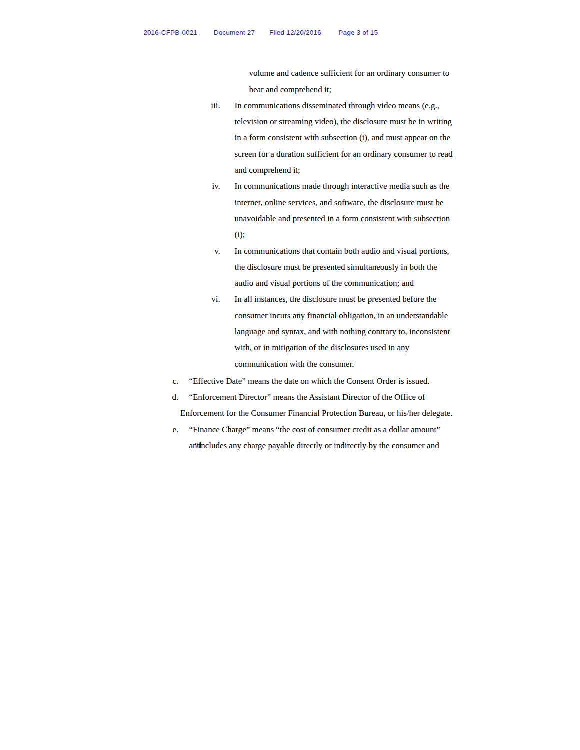2016-CFPB-0021 Document 27 Filed 12/20/2016 Page 3 of 15
volume and cadence sufficient for an ordinary consumer to hear and comprehend it;
iii.
In communications disseminated through video means (e.g., television or streaming video), the disclosure must be in writing in a form consistent with subsection (i), and must appear on the screen for a duration sufficient for an ordinary consumer to read and comprehend it;
iv.
In communications made through interactive media such as the internet, online services, and software, the disclosure must be unavoidable and presented in a form consistent with subsection (i);
v.
In communications that contain both audio and visual portions, the disclosure must be presented simultaneously in both the audio and visual portions of the communication; and
vi.
In all instances, the disclosure must be presented before the consumer incurs any financial obligation, in an understandable language and syntax, and with nothing contrary to, inconsistent with, or in mitigation of the disclosures used in any communication with the consumer.
c.
“Effective Date” means the date on which the Consent Order is issued.
d.
“Enforcement Director” means the Assistant Director of the Office of Enforcement for the Consumer Financial Protection Bureau, or his/her delegate.
e.
“Finance Charge” means “the cost of consumer credit as a dollar amount” and “includes any charge payable directly or indirectly by the consumer and